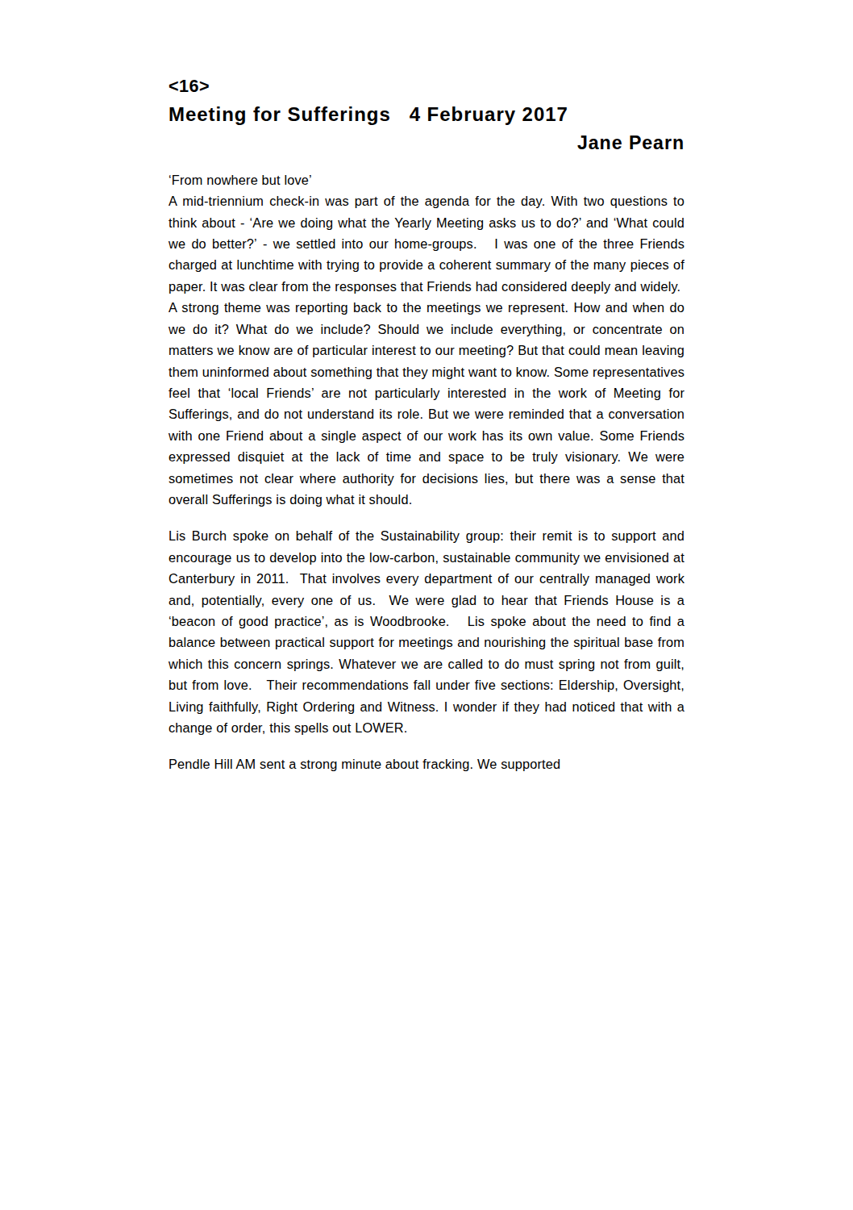<16>
Meeting for Sufferings 4 February 2017
Jane Pearn
‘From nowhere but love’
A mid-triennium check-in was part of the agenda for the day. With two questions to think about - ‘Are we doing what the Yearly Meeting asks us to do?’ and ‘What could we do better?’ - we settled into our home-groups. I was one of the three Friends charged at lunchtime with trying to provide a coherent summary of the many pieces of paper. It was clear from the responses that Friends had considered deeply and widely. A strong theme was reporting back to the meetings we represent. How and when do we do it? What do we include? Should we include everything, or concentrate on matters we know are of particular interest to our meeting? But that could mean leaving them uninformed about something that they might want to know. Some representatives feel that ‘local Friends’ are not particularly interested in the work of Meeting for Sufferings, and do not understand its role. But we were reminded that a conversation with one Friend about a single aspect of our work has its own value. Some Friends expressed disquiet at the lack of time and space to be truly visionary. We were sometimes not clear where authority for decisions lies, but there was a sense that overall Sufferings is doing what it should.
Lis Burch spoke on behalf of the Sustainability group: their remit is to support and encourage us to develop into the low-carbon, sustainable community we envisioned at Canterbury in 2011. That involves every department of our centrally managed work and, potentially, every one of us. We were glad to hear that Friends House is a ‘beacon of good practice’, as is Woodbrooke. Lis spoke about the need to find a balance between practical support for meetings and nourishing the spiritual base from which this concern springs. Whatever we are called to do must spring not from guilt, but from love. Their recommendations fall under five sections: Eldership, Oversight, Living faithfully, Right Ordering and Witness. I wonder if they had noticed that with a change of order, this spells out LOWER.
Pendle Hill AM sent a strong minute about fracking. We supported